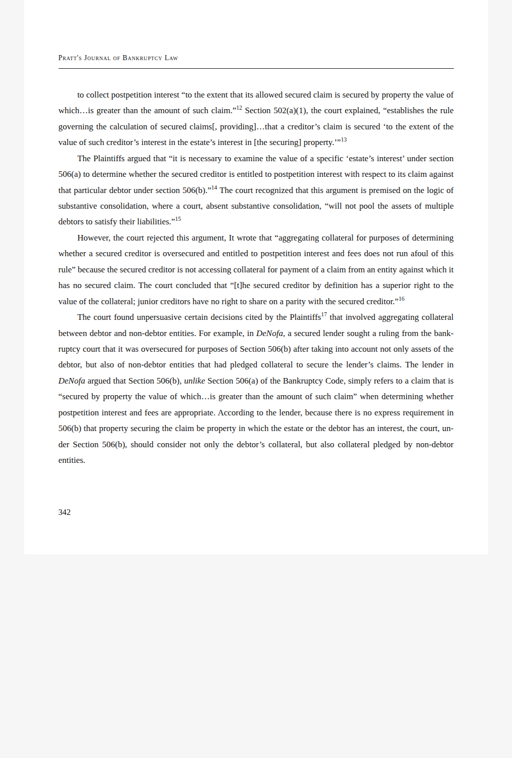Pratt's Journal of Bankruptcy Law
to collect postpetition interest “to the extent that its allowed secured claim is secured by property the value of which…is greater than the amount of such claim.”12 Section 502(a)(1), the court explained, “establishes the rule governing the calculation of secured claims[, providing]…that a creditor’s claim is secured ‘to the extent of the value of such creditor’s interest in the estate’s interest in [the securing] property.’”13
The Plaintiffs argued that “it is necessary to examine the value of a specific ‘estate’s interest’ under section 506(a) to determine whether the secured creditor is entitled to postpetition interest with respect to its claim against that particular debtor under section 506(b).”14 The court recognized that this argument is premised on the logic of substantive consolidation, where a court, absent substantive consolidation, “will not pool the assets of multiple debtors to satisfy their liabilities.”15
However, the court rejected this argument, It wrote that “aggregating collateral for purposes of determining whether a secured creditor is oversecured and entitled to postpetition interest and fees does not run afoul of this rule” because the secured creditor is not accessing collateral for payment of a claim from an entity against which it has no secured claim. The court concluded that “[t]he secured creditor by definition has a superior right to the value of the collateral; junior creditors have no right to share on a parity with the secured creditor.”16
The court found unpersuasive certain decisions cited by the Plaintiffs17 that involved aggregating collateral between debtor and non-debtor entities. For example, in DeNofa, a secured lender sought a ruling from the bankruptcy court that it was oversecured for purposes of Section 506(b) after taking into account not only assets of the debtor, but also of non-debtor entities that had pledged collateral to secure the lender’s claims. The lender in DeNofa argued that Section 506(b), unlike Section 506(a) of the Bankruptcy Code, simply refers to a claim that is “secured by property the value of which…is greater than the amount of such claim” when determining whether postpetition interest and fees are appropriate. According to the lender, because there is no express requirement in 506(b) that property securing the claim be property in which the estate or the debtor has an interest, the court, under Section 506(b), should consider not only the debtor’s collateral, but also collateral pledged by non-debtor entities.
342